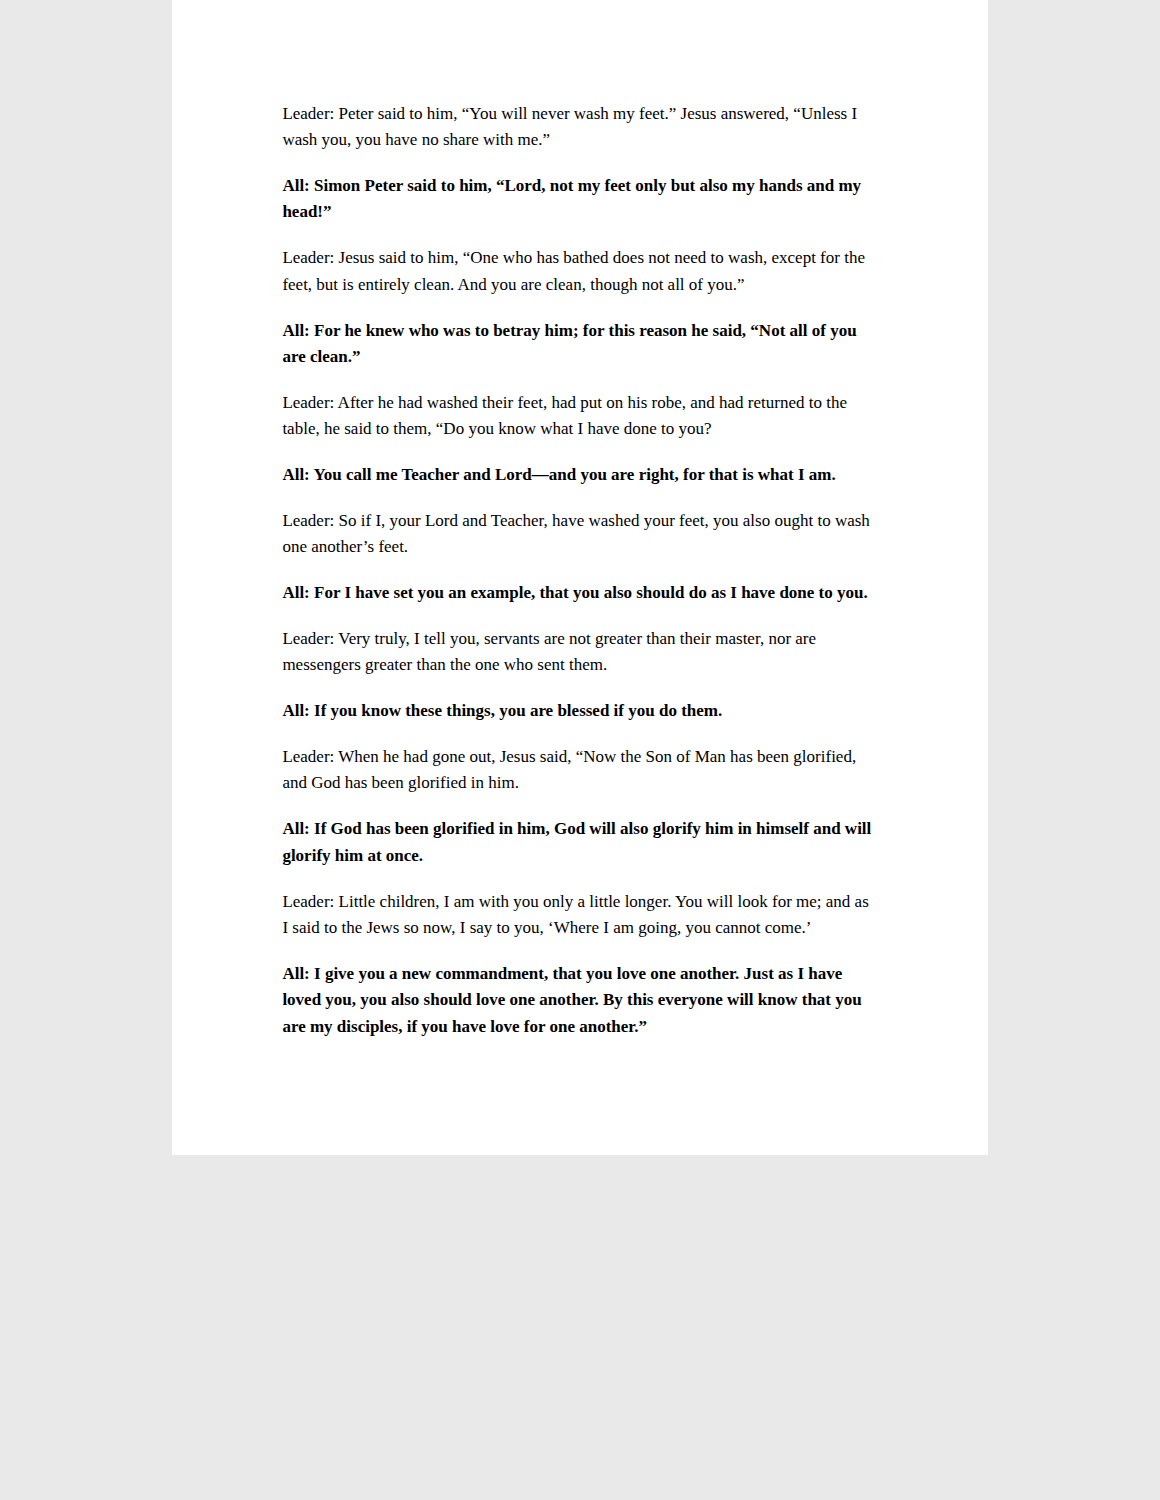Leader: Peter said to him, “You will never wash my feet.” Jesus answered, “Unless I wash you, you have no share with me.”
All: Simon Peter said to him, “Lord, not my feet only but also my hands and my head!”
Leader: Jesus said to him, “One who has bathed does not need to wash, except for the feet, but is entirely clean. And you are clean, though not all of you.”
All: For he knew who was to betray him; for this reason he said, “Not all of you are clean.”
Leader: After he had washed their feet, had put on his robe, and had returned to the table, he said to them, “Do you know what I have done to you?
All: You call me Teacher and Lord—and you are right, for that is what I am.
Leader: So if I, your Lord and Teacher, have washed your feet, you also ought to wash one another’s feet.
All: For I have set you an example, that you also should do as I have done to you.
Leader: Very truly, I tell you, servants are not greater than their master, nor are messengers greater than the one who sent them.
All: If you know these things, you are blessed if you do them.
Leader: When he had gone out, Jesus said, “Now the Son of Man has been glorified, and God has been glorified in him.
All: If God has been glorified in him, God will also glorify him in himself and will glorify him at once.
Leader: Little children, I am with you only a little longer. You will look for me; and as I said to the Jews so now, I say to you, ‘Where I am going, you cannot come.’
All: I give you a new commandment, that you love one another. Just as I have loved you, you also should love one another. By this everyone will know that you are my disciples, if you have love for one another.”